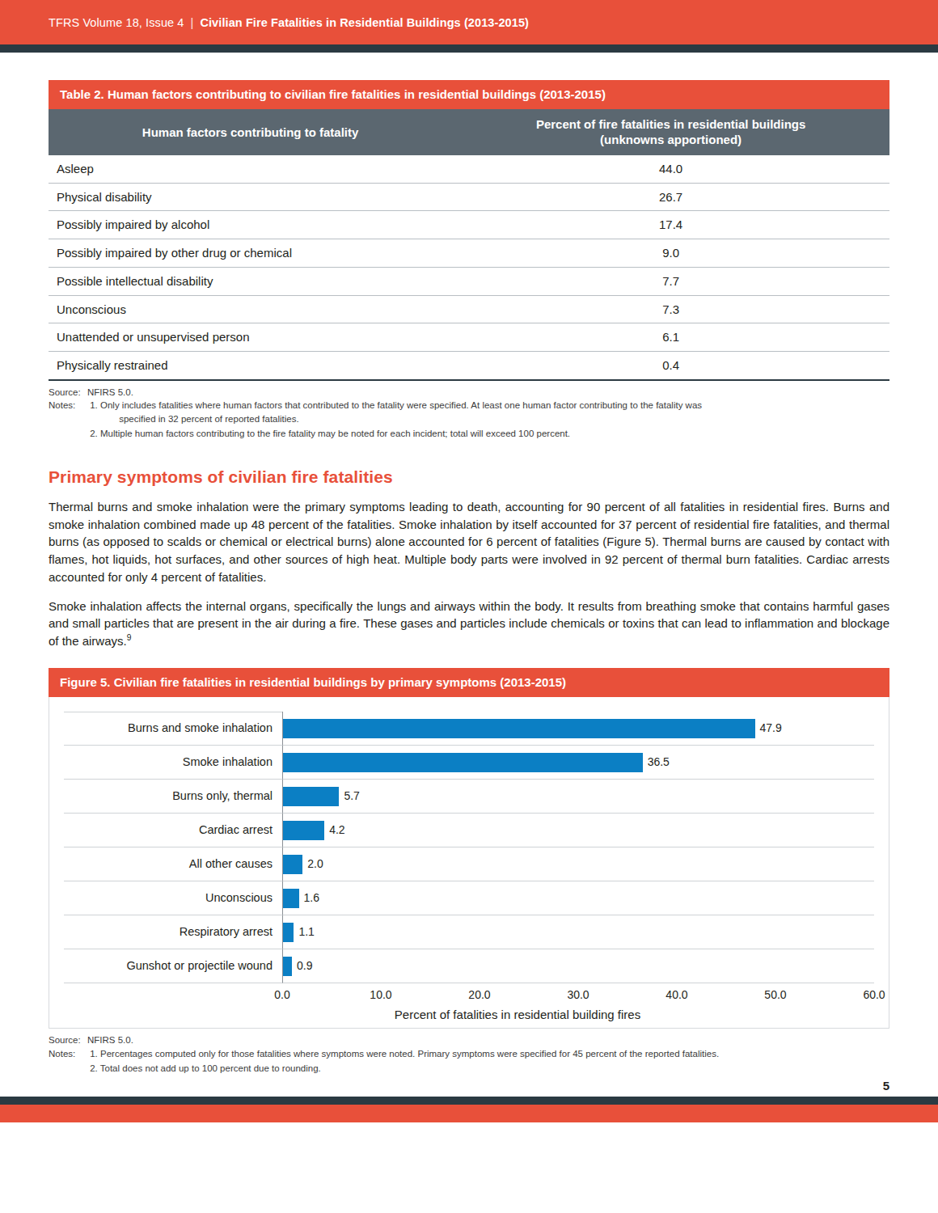TFRS Volume 18, Issue 4|Civilian Fire Fatalities in Residential Buildings (2013-2015)
Table 2. Human factors contributing to civilian fire fatalities in residential buildings (2013-2015)
| Human factors contributing to fatality | Percent of fire fatalities in residential buildings (unknowns apportioned) |
| --- | --- |
| Asleep | 44.0 |
| Physical disability | 26.7 |
| Possibly impaired by alcohol | 17.4 |
| Possibly impaired by other drug or chemical | 9.0 |
| Possible intellectual disability | 7.7 |
| Unconscious | 7.3 |
| Unattended or unsupervised person | 6.1 |
| Physically restrained | 0.4 |
Source: NFIRS 5.0.
Notes:
1. Only includes fatalities where human factors that contributed to the fatality were specified. At least one human factor contributing to the fatality wasspecified in 32 percent of reported fatalities.
2. Multiple human factors contributing to the fire fatality may be noted for each incident; total will exceed 100 percent.
Primary symptoms of civilian fire fatalities
Thermal burns and smoke inhalation were the primary symptoms leading to death, accounting for 90 percent of all fatalities in residential fires. Burns and smoke inhalation combined made up 48 percent of the fatalities. Smoke inhalation by itself accounted for 37 percent of residential fire fatalities, and thermal burns (as opposed to scalds or chemical or electrical burns) alone accounted for 6 percent of fatalities (Figure 5). Thermal burns are caused by contact with flames, hot liquids, hot surfaces, and other sources of high heat. Multiple body parts were involved in 92 percent of thermal burn fatalities. Cardiac arrests accounted for only 4 percent of fatalities.
Smoke inhalation affects the internal organs, specifically the lungs and airways within the body. It results from breathing smoke that contains harmful gases and small particles that are present in the air during a fire. These gases and particles include chemicals or toxins that can lead to inflammation and blockage of the airways.9
Figure 5. Civilian fire fatalities in residential buildings by primary symptoms (2013-2015)
Burns and smoke inhalation
47.9
Smoke inhalation
36.5
Burns only, thermal
5.7
Cardiac arrest
4.2
All other causes
2.0
Unconscious
1.6
Respiratory arrest
1.1
Gunshot or projectile wound
0.9
0.0 10.0 20.0 30.0 40.0 50.0 60.0
Percent of fatalities in residential building fires
Source: NFIRS 5.0.
Notes:
1. Percentages computed only for those fatalities where symptoms were noted. Primary symptoms were specified for 45 percent of the reported fatalities.
2. Total does not add up to 100 percent due to rounding.
5